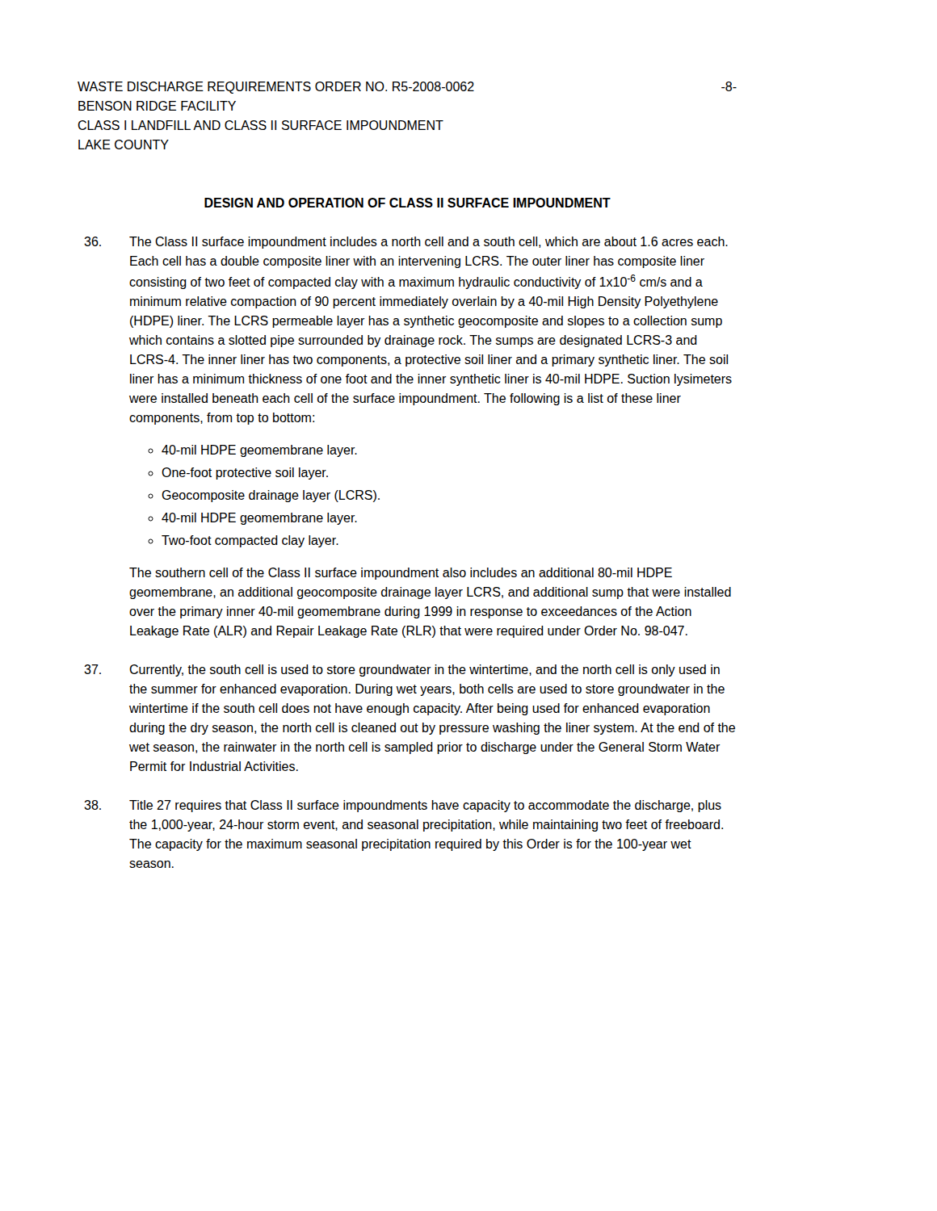WASTE DISCHARGE REQUIREMENTS ORDER NO. R5-2008-0062-8- BENSON RIDGE FACILITY CLASS I LANDFILL AND CLASS II SURFACE IMPOUNDMENT LAKE COUNTY
DESIGN AND OPERATION OF CLASS II SURFACE IMPOUNDMENT
36.
The Class II surface impoundment includes a north cell and a south cell, which are about 1.6 acres each. Each cell has a double composite liner with an intervening LCRS. The outer liner has composite liner consisting of two feet of compacted clay with a maximum hydraulic conductivity of 1x10-6 cm/s and a minimum relative compaction of 90 percent immediately overlain by a 40-mil High Density Polyethylene (HDPE) liner. The LCRS permeable layer has a synthetic geocomposite and slopes to a collection sump which contains a slotted pipe surrounded by drainage rock. The sumps are designated LCRS-3 and LCRS-4. The inner liner has two components, a protective soil liner and a primary synthetic liner. The soil liner has a minimum thickness of one foot and the inner synthetic liner is 40-mil HDPE. Suction lysimeters were installed beneath each cell of the surface impoundment. The following is a list of these liner components, from top to bottom:
40-mil HDPE geomembrane layer.
One-foot protective soil layer.
Geocomposite drainage layer (LCRS).
40-mil HDPE geomembrane layer.
Two-foot compacted clay layer.
The southern cell of the Class II surface impoundment also includes an additional 80-mil HDPE geomembrane, an additional geocomposite drainage layer LCRS, and additional sump that were installed over the primary inner 40-mil geomembrane during 1999 in response to exceedances of the Action Leakage Rate (ALR) and Repair Leakage Rate (RLR) that were required under Order No. 98-047.
37.
Currently, the south cell is used to store groundwater in the wintertime, and the north cell is only used in the summer for enhanced evaporation. During wet years, both cells are used to store groundwater in the wintertime if the south cell does not have enough capacity. After being used for enhanced evaporation during the dry season, the north cell is cleaned out by pressure washing the liner system. At the end of the wet season, the rainwater in the north cell is sampled prior to discharge under the General Storm Water Permit for Industrial Activities.
38.
Title 27 requires that Class II surface impoundments have capacity to accommodate the discharge, plus the 1,000-year, 24-hour storm event, and seasonal precipitation, while maintaining two feet of freeboard. The capacity for the maximum seasonal precipitation required by this Order is for the 100-year wet season.